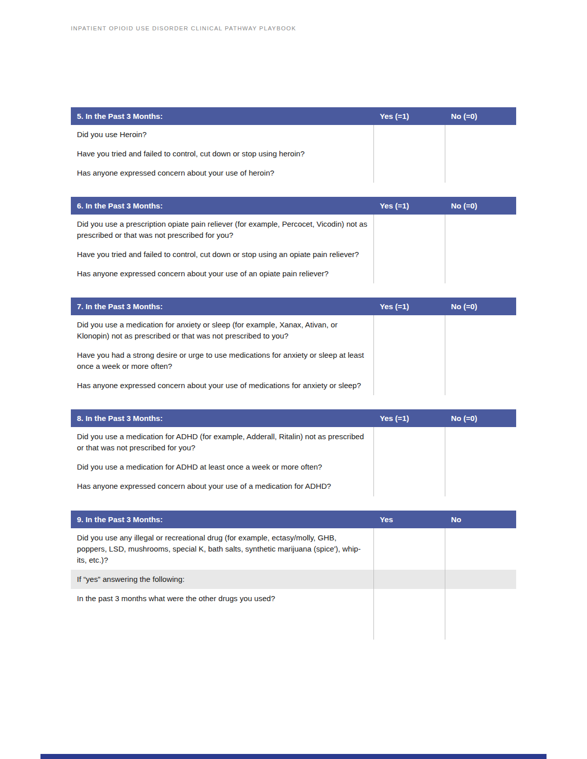Inpatient Opioid Use Disorder Clinical Pathway Playbook
| 5. In the Past 3 Months: | Yes (=1) | No (=0) |
| --- | --- | --- |
| Did you use Heroin? | | |
| Have you tried and failed to control, cut down or stop using heroin? | | |
| Has anyone expressed concern about your use of heroin? | | |
| 6. In the Past 3 Months: | Yes (=1) | No (=0) |
| --- | --- | --- |
| Did you use a prescription opiate pain reliever (for example, Percocet, Vicodin) not as prescribed or that was not prescribed for you? | | |
| Have you tried and failed to control, cut down or stop using an opiate pain reliever? | | |
| Has anyone expressed concern about your use of an opiate pain reliever? | | |
| 7. In the Past 3 Months: | Yes (=1) | No (=0) |
| --- | --- | --- |
| Did you use a medication for anxiety or sleep (for example, Xanax, Ativan, or Klonopin) not as prescribed or that was not prescribed to you? | | |
| Have you had a strong desire or urge to use medications for anxiety or sleep at least once a week or more often? | | |
| Has anyone expressed concern about your use of medications for anxiety or sleep? | | |
| 8. In the Past 3 Months: | Yes (=1) | No (=0) |
| --- | --- | --- |
| Did you use a medication for ADHD (for example, Adderall, Ritalin) not as prescribed or that was not prescribed for you? | | |
| Did you use a medication for ADHD at least once a week or more often? | | |
| Has anyone expressed concern about your use of a medication for ADHD? | | |
| 9. In the Past 3 Months: | Yes | No |
| --- | --- | --- |
| Did you use any illegal or recreational drug (for example, ectasy/molly, GHB, poppers, LSD, mushrooms, special K, bath salts, synthetic marijuana (spice'), whip-its, etc.)? | | |
| If “yes” answering the following: | | |
| In the past 3 months what were the other drugs you used? | | |